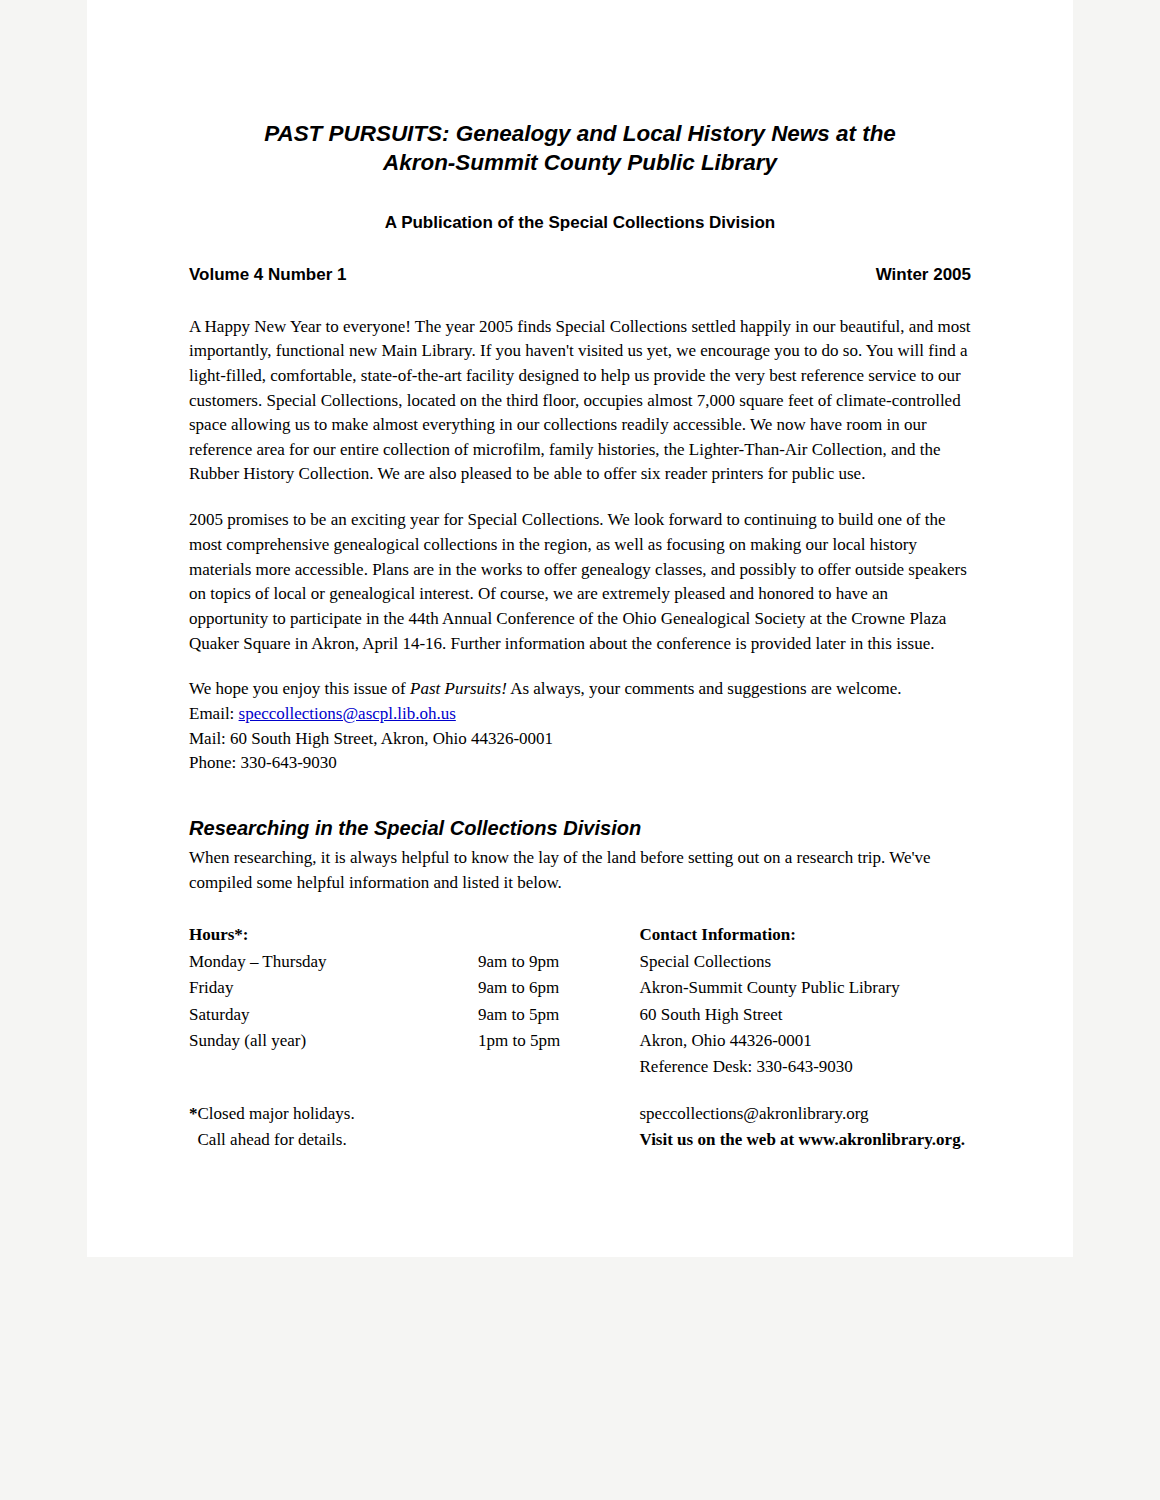PAST PURSUITS: Genealogy and Local History News at the
Akron-Summit County Public Library
A Publication of the Special Collections Division
Volume 4 Number 1 Winter 2005
A Happy New Year to everyone! The year 2005 finds Special Collections settled happily in our beautiful, and most importantly, functional new Main Library. If you haven't visited us yet, we encourage you to do so. You will find a light-filled, comfortable, state-of-the-art facility designed to help us provide the very best reference service to our customers. Special Collections, located on the third floor, occupies almost 7,000 square feet of climate-controlled space allowing us to make almost everything in our collections readily accessible. We now have room in our reference area for our entire collection of microfilm, family histories, the Lighter-Than-Air Collection, and the Rubber History Collection. We are also pleased to be able to offer six reader printers for public use.
2005 promises to be an exciting year for Special Collections. We look forward to continuing to build one of the most comprehensive genealogical collections in the region, as well as focusing on making our local history materials more accessible. Plans are in the works to offer genealogy classes, and possibly to offer outside speakers on topics of local or genealogical interest. Of course, we are extremely pleased and honored to have an opportunity to participate in the 44th Annual Conference of the Ohio Genealogical Society at the Crowne Plaza Quaker Square in Akron, April 14-16. Further information about the conference is provided later in this issue.
We hope you enjoy this issue of Past Pursuits! As always, your comments and suggestions are welcome.
Email: speccollections@ascpl.lib.oh.us
Mail: 60 South High Street, Akron, Ohio 44326-0001
Phone: 330-643-9030
Researching in the Special Collections Division
When researching, it is always helpful to know the lay of the land before setting out on a research trip. We've compiled some helpful information and listed it below.
| Hours*: | | Contact Information: |
| --- | --- | --- |
| Monday – Thursday | 9am to 9pm | Special Collections |
| Friday | 9am to 6pm | Akron-Summit County Public Library |
| Saturday | 9am to 5pm | 60 South High Street |
| Sunday (all year) | 1pm to 5pm | Akron, Ohio 44326-0001 |
| | | Reference Desk: 330-643-9030 |
| * Closed major holidays. | | speccollections@akronlibrary.org |
| Call ahead for details. | | Visit us on the web at www.akronlibrary.org. |